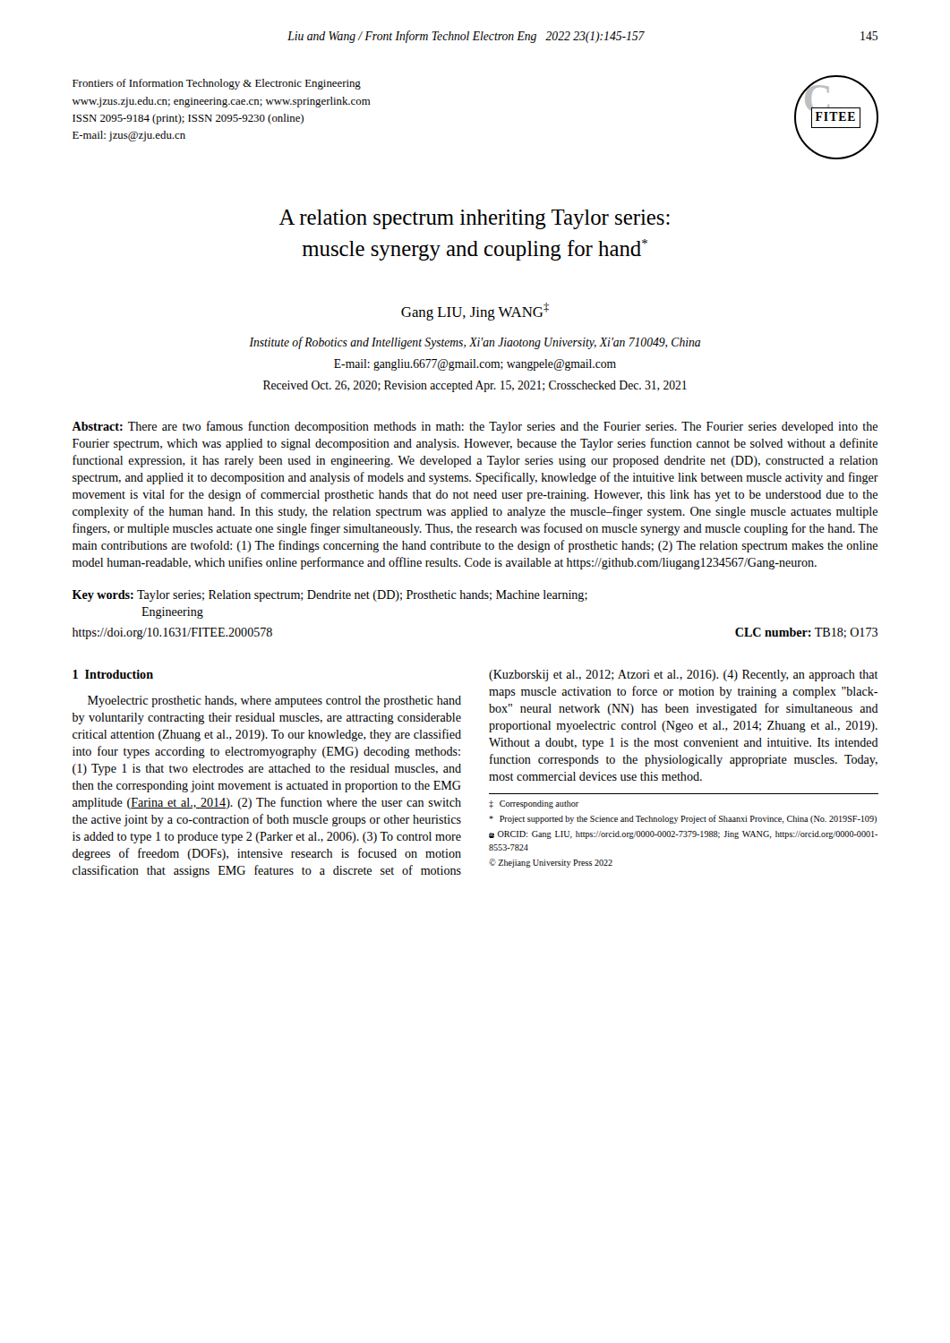Liu and Wang / Front Inform Technol Electron Eng 2022 23(1):145-157
145
Frontiers of Information Technology & Electronic Engineering
www.jzus.zju.edu.cn; engineering.cae.cn; www.springerlink.com
ISSN 2095-9184 (print); ISSN 2095-9230 (online)
E-mail: jzus@zju.edu.cn
C FITEE
A relation spectrum inheriting Taylor series:
muscle synergy and coupling for hand*
Gang LIU, Jing WANG‡
Institute of Robotics and Intelligent Systems, Xi'an Jiaotong University, Xi'an 710049, China
E-mail: gangliu.6677@gmail.com; wangpele@gmail.com
Received Oct. 26, 2020; Revision accepted Apr. 15, 2021; Crosschecked Dec. 31, 2021
Abstract: There are two famous function decomposition methods in math: the Taylor series and the Fourier series. The Fourier series developed into the Fourier spectrum, which was applied to signal decomposition and analysis. However, because the Taylor series function cannot be solved without a definite functional expression, it has rarely been used in engineering. We developed a Taylor series using our proposed dendrite net (DD), constructed a relation spectrum, and applied it to decomposition and analysis of models and systems. Specifically, knowledge of the intuitive link between muscle activity and finger movement is vital for the design of commercial prosthetic hands that do not need user pre-training. However, this link has yet to be understood due to the complexity of the human hand. In this study, the relation spectrum was applied to analyze the muscle–finger system. One single muscle actuates multiple fingers, or multiple muscles actuate one single finger simultaneously. Thus, the research was focused on muscle synergy and muscle coupling for the hand. The main contributions are twofold: (1) The findings concerning the hand contribute to the design of prosthetic hands; (2) The relation spectrum makes the online model human-readable, which unifies online performance and offline results. Code is available at https://github.com/liugang1234567/Gang-neuron.
Key words: Taylor series; Relation spectrum; Dendrite net (DD); Prosthetic hands; Machine learning;
Engineering
https://doi.org/10.1631/FITEE.2000578
CLC number: TB18; O173
1 Introduction
Myoelectric prosthetic hands, where amputees control the prosthetic hand by voluntarily contracting their residual muscles, are attracting considerable critical attention (Zhuang et al., 2019). To our knowledge, they are classified into four types according to electromyography (EMG) decoding methods: (1) Type 1 is that two electrodes are attached to the residual muscles, and then the corresponding joint movement is actuated in proportion to the EMG amplitude (Farina et al., 2014). (2) The function where the user can switch the active joint by a co-contraction of both muscle groups or other heuristics is added to type 1 to produce type 2 (Parker et al., 2006). (3) To control more degrees of freedom (DOFs), intensive research is focused on motion classification that assigns EMG features to a discrete set of motions (Kuzborskij et al., 2012; Atzori et al., 2016). (4) Recently, an approach that maps muscle activation to force or motion by training a complex "black-box" neural network (NN) has been investigated for simultaneous and proportional myoelectric control (Ngeo et al., 2014; Zhuang et al., 2019). Without a doubt, type 1 is the most convenient and intuitive. Its intended function corresponds to the physiologically appropriate muscles. Today, most commercial devices use this method.
‡ Corresponding author
* Project supported by the Science and Technology Project of Shaanxi Province, China (No. 2019SF-109)
iD ORCID: Gang LIU, https://orcid.org/0000-0002-7379-1988; Jing WANG, https://orcid.org/0000-0001-8553-7824
© Zhejiang University Press 2022